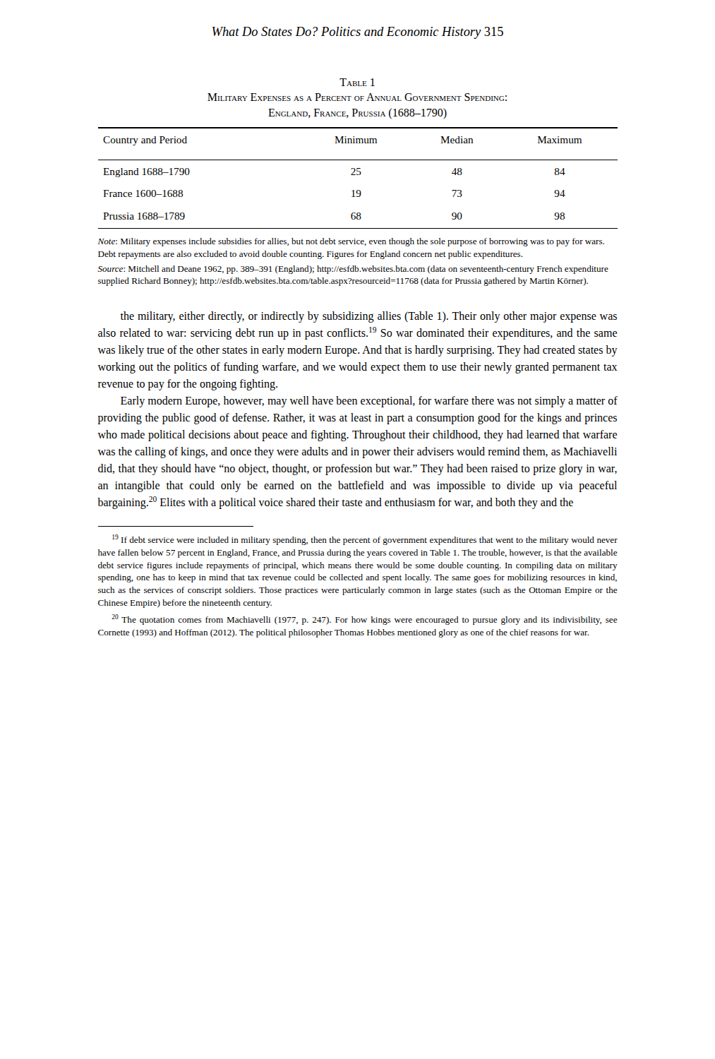What Do States Do? Politics and Economic History 315
Table 1 Military Expenses as a Percent of Annual Government Spending:
England, France, Prussia (1688–1790)
| Country and Period | Minimum | Median | Maximum |
| --- | --- | --- | --- |
| England 1688–1790 | 25 | 48 | 84 |
| France 1600–1688 | 19 | 73 | 94 |
| Prussia 1688–1789 | 68 | 90 | 98 |
Note: Military expenses include subsidies for allies, but not debt service, even though the sole purpose of borrowing was to pay for wars. Debt repayments are also excluded to avoid double counting. Figures for England concern net public expenditures.
Source: Mitchell and Deane 1962, pp. 389–391 (England); http://esfdb.websites.bta.com (data on seventeenth-century French expenditure supplied Richard Bonney); http://esfdb.websites.bta.com/table.aspx?resourceid=11768 (data for Prussia gathered by Martin Körner).
the military, either directly, or indirectly by subsidizing allies (Table 1). Their only other major expense was also related to war: servicing debt run up in past conflicts.19 So war dominated their expenditures, and the same was likely true of the other states in early modern Europe. And that is hardly surprising. They had created states by working out the politics of funding warfare, and we would expect them to use their newly granted permanent tax revenue to pay for the ongoing fighting.
Early modern Europe, however, may well have been exceptional, for warfare there was not simply a matter of providing the public good of defense. Rather, it was at least in part a consumption good for the kings and princes who made political decisions about peace and fighting. Throughout their childhood, they had learned that warfare was the calling of kings, and once they were adults and in power their advisers would remind them, as Machiavelli did, that they should have “no object, thought, or profession but war.” They had been raised to prize glory in war, an intangible that could only be earned on the battlefield and was impossible to divide up via peaceful bargaining.20 Elites with a political voice shared their taste and enthusiasm for war, and both they and the
19 If debt service were included in military spending, then the percent of government expenditures that went to the military would never have fallen below 57 percent in England, France, and Prussia during the years covered in Table 1. The trouble, however, is that the available debt service figures include repayments of principal, which means there would be some double counting. In compiling data on military spending, one has to keep in mind that tax revenue could be collected and spent locally. The same goes for mobilizing resources in kind, such as the services of conscript soldiers. Those practices were particularly common in large states (such as the Ottoman Empire or the Chinese Empire) before the nineteenth century.
20 The quotation comes from Machiavelli (1977, p. 247). For how kings were encouraged to pursue glory and its indivisibility, see Cornette (1993) and Hoffman (2012). The political philosopher Thomas Hobbes mentioned glory as one of the chief reasons for war.